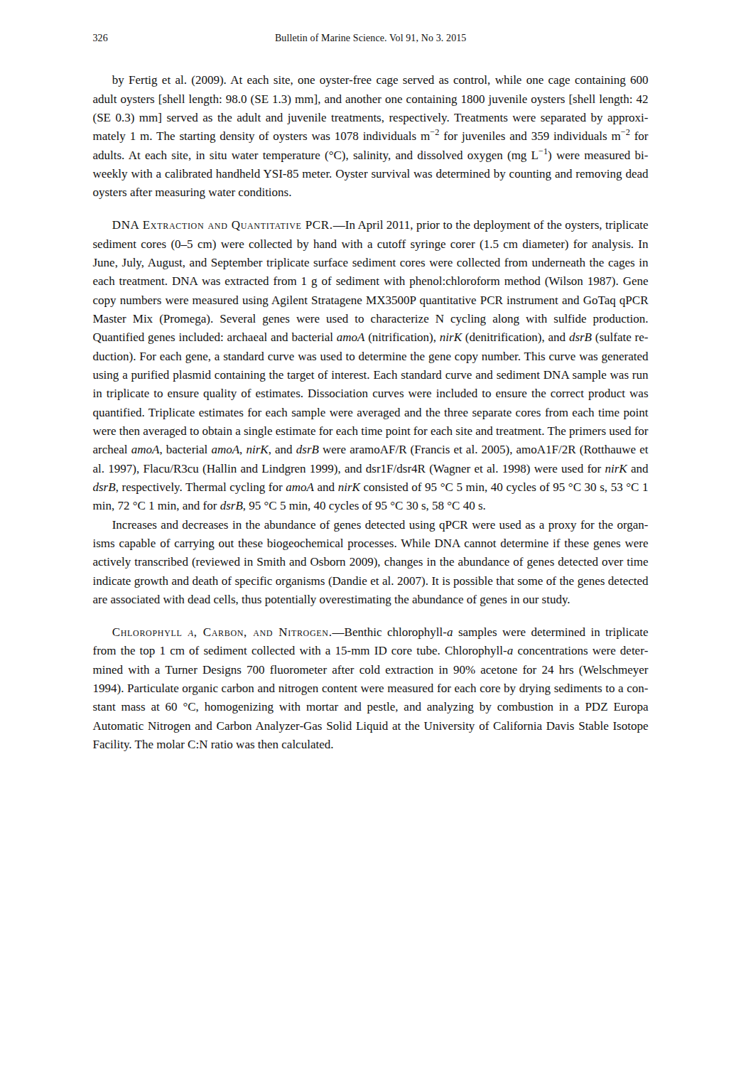326 Bulletin of Marine Science. Vol 91, No 3. 2015
by Fertig et al. (2009). At each site, one oyster-free cage served as control, while one cage containing 600 adult oysters [shell length: 98.0 (SE 1.3) mm], and another one containing 1800 juvenile oysters [shell length: 42 (SE 0.3) mm] served as the adult and juvenile treatments, respectively. Treatments were separated by approximately 1 m. The starting density of oysters was 1078 individuals m−2 for juveniles and 359 individuals m−2 for adults. At each site, in situ water temperature (°C), salinity, and dissolved oxygen (mg L−1) were measured biweekly with a calibrated handheld YSI-85 meter. Oyster survival was determined by counting and removing dead oysters after measuring water conditions.
DNA Extraction and Quantitative PCR.—In April 2011, prior to the deployment of the oysters, triplicate sediment cores (0–5 cm) were collected by hand with a cutoff syringe corer (1.5 cm diameter) for analysis. In June, July, August, and September triplicate surface sediment cores were collected from underneath the cages in each treatment. DNA was extracted from 1 g of sediment with phenol:chloroform method (Wilson 1987). Gene copy numbers were measured using Agilent Stratagene MX3500P quantitative PCR instrument and GoTaq qPCR Master Mix (Promega). Several genes were used to characterize N cycling along with sulfide production. Quantified genes included: archaeal and bacterial amoA (nitrification), nirK (denitrification), and dsrB (sulfate reduction). For each gene, a standard curve was used to determine the gene copy number. This curve was generated using a purified plasmid containing the target of interest. Each standard curve and sediment DNA sample was run in triplicate to ensure quality of estimates. Dissociation curves were included to ensure the correct product was quantified. Triplicate estimates for each sample were averaged and the three separate cores from each time point were then averaged to obtain a single estimate for each time point for each site and treatment. The primers used for archeal amoA, bacterial amoA, nirK, and dsrB were aramoAF/R (Francis et al. 2005), amoA1F/2R (Rotthauwe et al. 1997), Flacu/R3cu (Hallin and Lindgren 1999), and dsr1F/dsr4R (Wagner et al. 1998) were used for nirK and dsrB, respectively. Thermal cycling for amoA and nirK consisted of 95 °C 5 min, 40 cycles of 95 °C 30 s, 53 °C 1 min, 72 °C 1 min, and for dsrB, 95 °C 5 min, 40 cycles of 95 °C 30 s, 58 °C 40 s.
Increases and decreases in the abundance of genes detected using qPCR were used as a proxy for the organisms capable of carrying out these biogeochemical processes. While DNA cannot determine if these genes were actively transcribed (reviewed in Smith and Osborn 2009), changes in the abundance of genes detected over time indicate growth and death of specific organisms (Dandie et al. 2007). It is possible that some of the genes detected are associated with dead cells, thus potentially overestimating the abundance of genes in our study.
Chlorophyll a, Carbon, and Nitrogen.—Benthic chlorophyll-a samples were determined in triplicate from the top 1 cm of sediment collected with a 15-mm ID core tube. Chlorophyll-a concentrations were determined with a Turner Designs 700 fluorometer after cold extraction in 90% acetone for 24 hrs (Welschmeyer 1994). Particulate organic carbon and nitrogen content were measured for each core by drying sediments to a constant mass at 60 °C, homogenizing with mortar and pestle, and analyzing by combustion in a PDZ Europa Automatic Nitrogen and Carbon Analyzer-Gas Solid Liquid at the University of California Davis Stable Isotope Facility. The molar C:N ratio was then calculated.